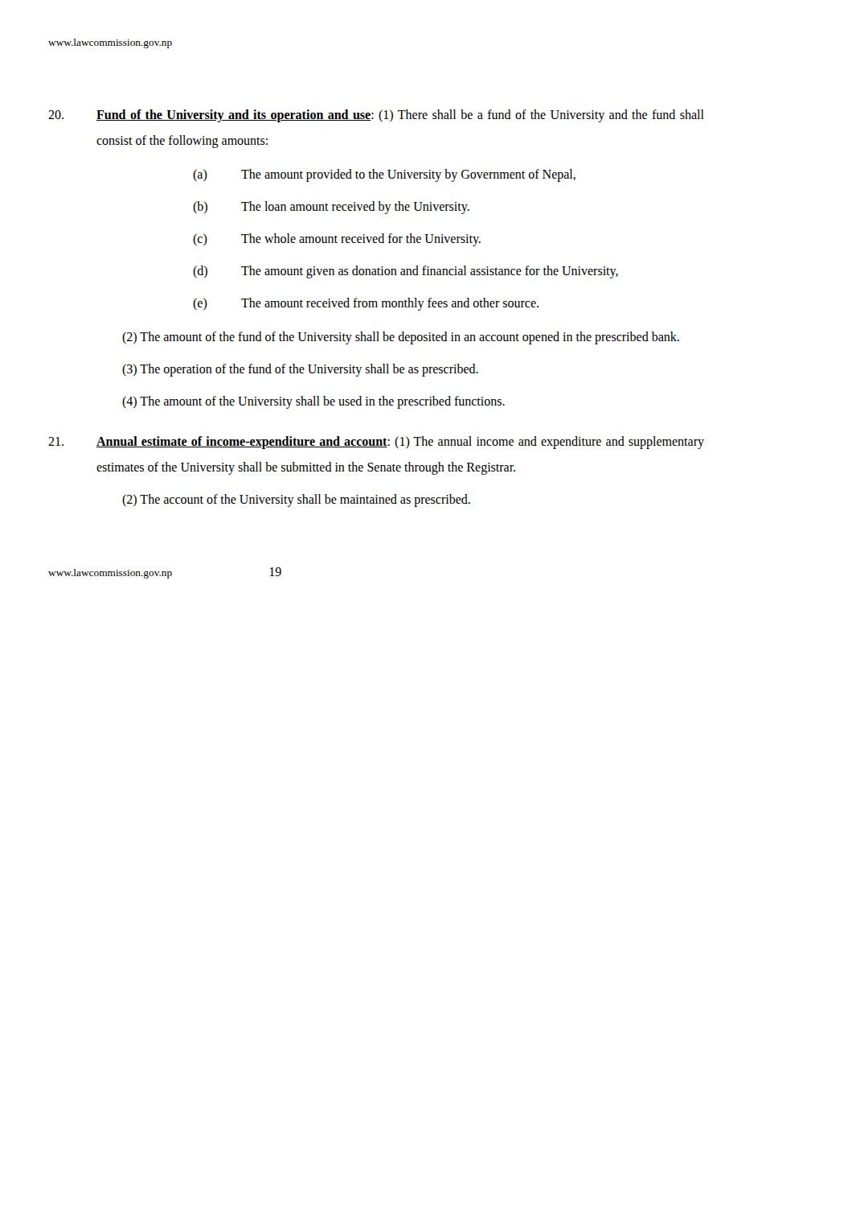www.lawcommission.gov.np
20.
Fund of the University and its operation and use: (1) There shall be a fund of the University and the fund shall consist of the following amounts:
(a) The amount provided to the University by Government of Nepal,
(b) The loan amount received by the University.
(c) The whole amount received for the University.
(d) The amount given as donation and financial assistance for the University,
(e) The amount received from monthly fees and other source.
(2) The amount of the fund of the University shall be deposited in an account opened in the prescribed bank.
(3) The operation of the fund of the University shall be as prescribed.
(4) The amount of the University shall be used in the prescribed functions.
21.
Annual estimate of income-expenditure and account: (1) The annual income and expenditure and supplementary estimates of the University shall be submitted in the Senate through the Registrar.
(2) The account of the University shall be maintained as prescribed.
www.lawcommission.gov.np 19